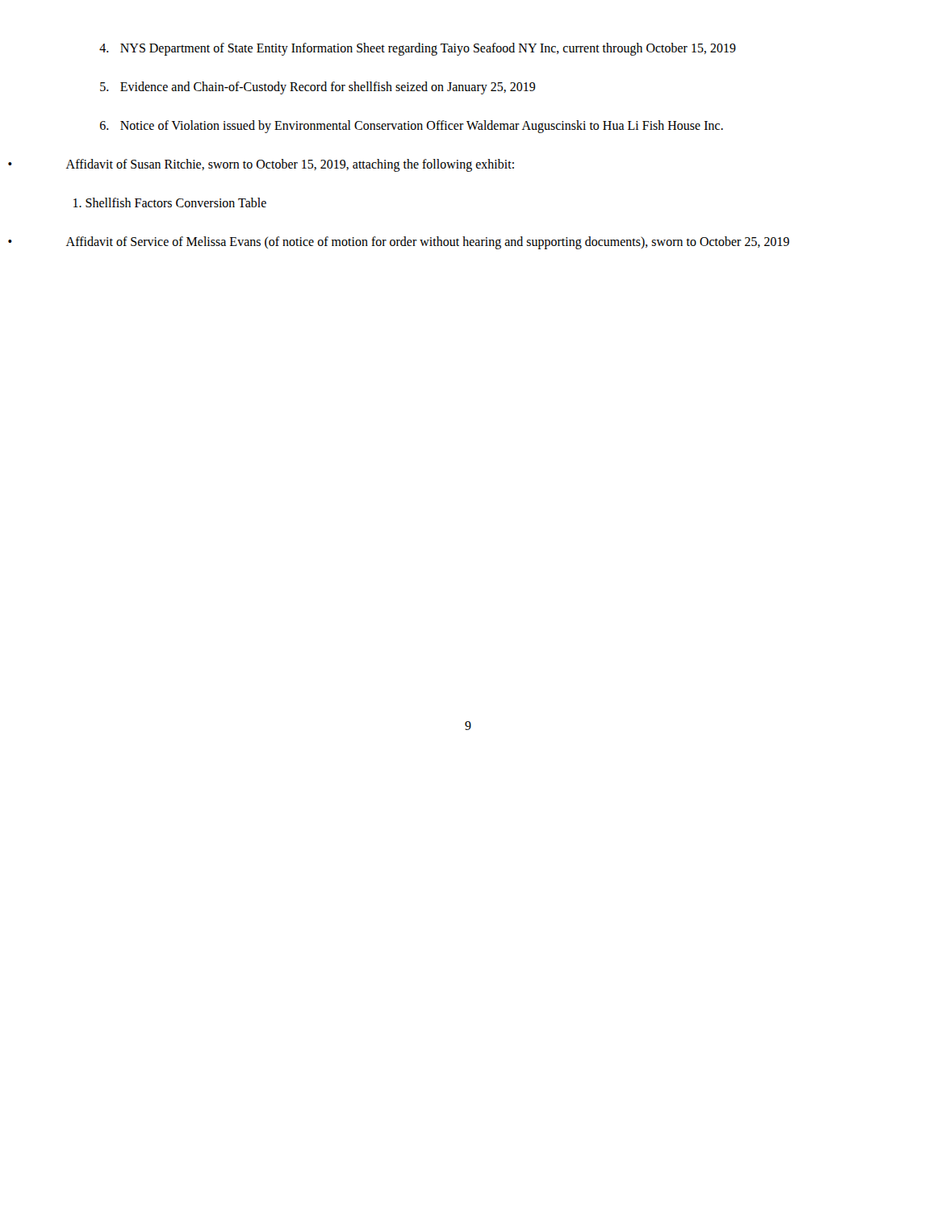NYS Department of State Entity Information Sheet regarding Taiyo Seafood NY Inc, current through October 15, 2019
Evidence and Chain-of-Custody Record for shellfish seized on January 25, 2019
Notice of Violation issued by Environmental Conservation Officer Waldemar Auguscinski to Hua Li Fish House Inc.
•
Affidavit of Susan Ritchie, sworn to October 15, 2019, attaching the following exhibit:
Shellfish Factors Conversion Table
•
Affidavit of Service of Melissa Evans (of notice of motion for order without hearing and supporting documents), sworn to October 25, 2019
9